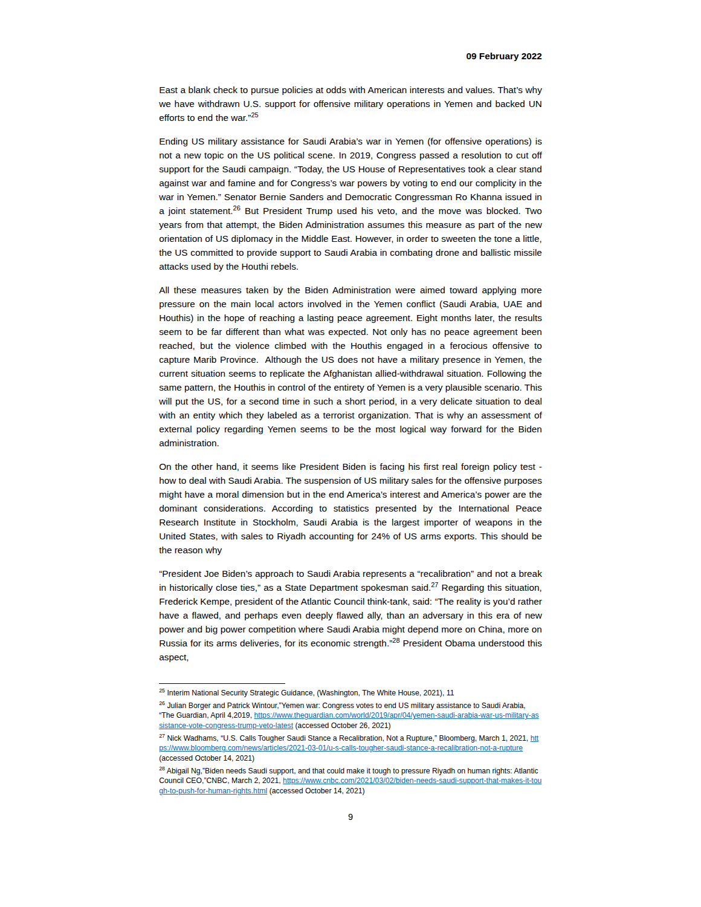09 February 2022
East a blank check to pursue policies at odds with American interests and values. That’s why we have withdrawn U.S. support for offensive military operations in Yemen and backed UN efforts to end the war.”25
Ending US military assistance for Saudi Arabia’s war in Yemen (for offensive operations) is not a new topic on the US political scene. In 2019, Congress passed a resolution to cut off support for the Saudi campaign. “Today, the US House of Representatives took a clear stand against war and famine and for Congress’s war powers by voting to end our complicity in the war in Yemen.” Senator Bernie Sanders and Democratic Congressman Ro Khanna issued in a joint statement.26 But President Trump used his veto, and the move was blocked. Two years from that attempt, the Biden Administration assumes this measure as part of the new orientation of US diplomacy in the Middle East. However, in order to sweeten the tone a little, the US committed to provide support to Saudi Arabia in combating drone and ballistic missile attacks used by the Houthi rebels.
All these measures taken by the Biden Administration were aimed toward applying more pressure on the main local actors involved in the Yemen conflict (Saudi Arabia, UAE and Houthis) in the hope of reaching a lasting peace agreement. Eight months later, the results seem to be far different than what was expected. Not only has no peace agreement been reached, but the violence climbed with the Houthis engaged in a ferocious offensive to capture Marib Province. Although the US does not have a military presence in Yemen, the current situation seems to replicate the Afghanistan allied-withdrawal situation. Following the same pattern, the Houthis in control of the entirety of Yemen is a very plausible scenario. This will put the US, for a second time in such a short period, in a very delicate situation to deal with an entity which they labeled as a terrorist organization. That is why an assessment of external policy regarding Yemen seems to be the most logical way forward for the Biden administration.
On the other hand, it seems like President Biden is facing his first real foreign policy test - how to deal with Saudi Arabia. The suspension of US military sales for the offensive purposes might have a moral dimension but in the end America’s interest and America’s power are the dominant considerations. According to statistics presented by the International Peace Research Institute in Stockholm, Saudi Arabia is the largest importer of weapons in the United States, with sales to Riyadh accounting for 24% of US arms exports. This should be the reason why
“President Joe Biden’s approach to Saudi Arabia represents a “recalibration” and not a break in historically close ties,” as a State Department spokesman said.27 Regarding this situation, Frederick Kempe, president of the Atlantic Council think-tank, said: “The reality is you’d rather have a flawed, and perhaps even deeply flawed ally, than an adversary in this era of new power and big power competition where Saudi Arabia might depend more on China, more on Russia for its arms deliveries, for its economic strength.”28 President Obama understood this aspect,
25 Interim National Security Strategic Guidance, (Washington, The White House, 2021), 11
26 Julian Borger and Patrick Wintour,”Yemen war: Congress votes to end US military assistance to Saudi Arabia, “The Guardian, April 4,2019, https://www.theguardian.com/world/2019/apr/04/yemen-saudi-arabia-war-us-military-assistance-vote-congress-trump-veto-latest (accessed October 26, 2021)
27 Nick Wadhams, “U.S. Calls Tougher Saudi Stance a Recalibration, Not a Rupture,” Bloomberg, March 1, 2021, https://www.bloomberg.com/news/articles/2021-03-01/u-s-calls-tougher-saudi-stance-a-recalibration-not-a-rupture (accessed October 14, 2021)
28 Abigail Ng,”Biden needs Saudi support, and that could make it tough to pressure Riyadh on human rights: Atlantic Council CEO,”CNBC, March 2, 2021, https://www.cnbc.com/2021/03/02/biden-needs-saudi-support-that-makes-it-tough-to-push-for-human-rights.html (accessed October 14, 2021)
9